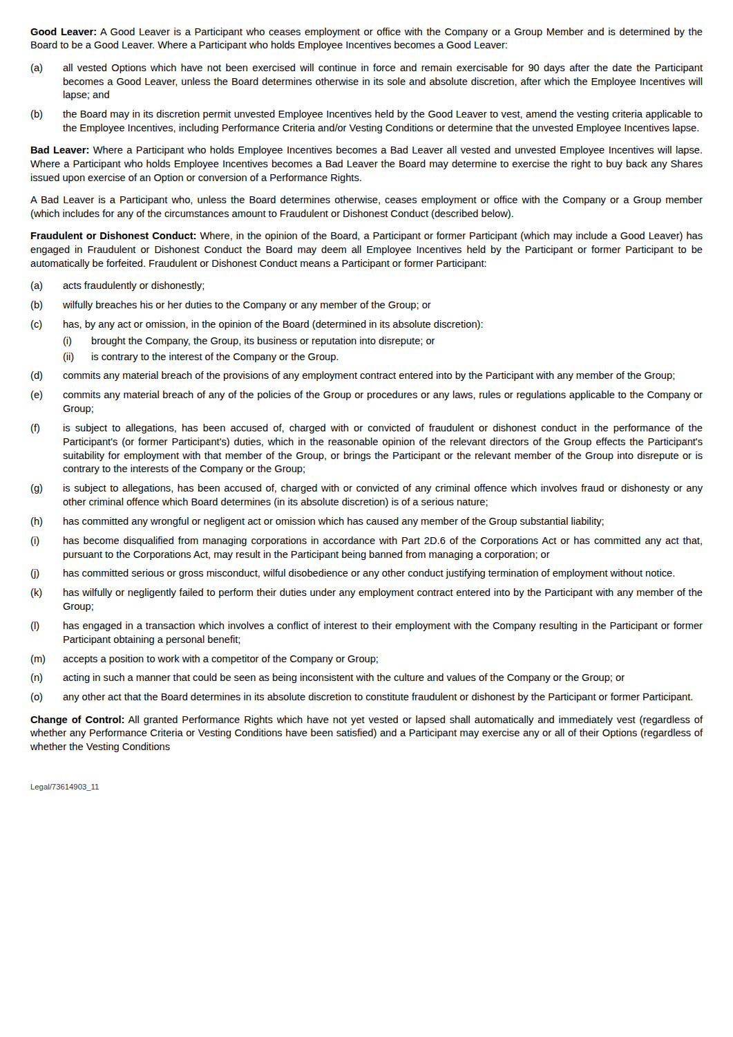Good Leaver: A Good Leaver is a Participant who ceases employment or office with the Company or a Group Member and is determined by the Board to be a Good Leaver. Where a Participant who holds Employee Incentives becomes a Good Leaver:
(a) all vested Options which have not been exercised will continue in force and remain exercisable for 90 days after the date the Participant becomes a Good Leaver, unless the Board determines otherwise in its sole and absolute discretion, after which the Employee Incentives will lapse; and
(b) the Board may in its discretion permit unvested Employee Incentives held by the Good Leaver to vest, amend the vesting criteria applicable to the Employee Incentives, including Performance Criteria and/or Vesting Conditions or determine that the unvested Employee Incentives lapse.
Bad Leaver: Where a Participant who holds Employee Incentives becomes a Bad Leaver all vested and unvested Employee Incentives will lapse. Where a Participant who holds Employee Incentives becomes a Bad Leaver the Board may determine to exercise the right to buy back any Shares issued upon exercise of an Option or conversion of a Performance Rights.
A Bad Leaver is a Participant who, unless the Board determines otherwise, ceases employment or office with the Company or a Group member (which includes for any of the circumstances amount to Fraudulent or Dishonest Conduct (described below).
Fraudulent or Dishonest Conduct: Where, in the opinion of the Board, a Participant or former Participant (which may include a Good Leaver) has engaged in Fraudulent or Dishonest Conduct the Board may deem all Employee Incentives held by the Participant or former Participant to be automatically be forfeited. Fraudulent or Dishonest Conduct means a Participant or former Participant:
(a) acts fraudulently or dishonestly;
(b) wilfully breaches his or her duties to the Company or any member of the Group; or
(c) has, by any act or omission, in the opinion of the Board (determined in its absolute discretion):
(i) brought the Company, the Group, its business or reputation into disrepute; or
(ii) is contrary to the interest of the Company or the Group.
(d) commits any material breach of the provisions of any employment contract entered into by the Participant with any member of the Group;
(e) commits any material breach of any of the policies of the Group or procedures or any laws, rules or regulations applicable to the Company or Group;
(f) is subject to allegations, has been accused of, charged with or convicted of fraudulent or dishonest conduct in the performance of the Participant's (or former Participant's) duties, which in the reasonable opinion of the relevant directors of the Group effects the Participant's suitability for employment with that member of the Group, or brings the Participant or the relevant member of the Group into disrepute or is contrary to the interests of the Company or the Group;
(g) is subject to allegations, has been accused of, charged with or convicted of any criminal offence which involves fraud or dishonesty or any other criminal offence which Board determines (in its absolute discretion) is of a serious nature;
(h) has committed any wrongful or negligent act or omission which has caused any member of the Group substantial liability;
(i) has become disqualified from managing corporations in accordance with Part 2D.6 of the Corporations Act or has committed any act that, pursuant to the Corporations Act, may result in the Participant being banned from managing a corporation; or
(j) has committed serious or gross misconduct, wilful disobedience or any other conduct justifying termination of employment without notice.
(k) has wilfully or negligently failed to perform their duties under any employment contract entered into by the Participant with any member of the Group;
(l) has engaged in a transaction which involves a conflict of interest to their employment with the Company resulting in the Participant or former Participant obtaining a personal benefit;
(m) accepts a position to work with a competitor of the Company or Group;
(n) acting in such a manner that could be seen as being inconsistent with the culture and values of the Company or the Group; or
(o) any other act that the Board determines in its absolute discretion to constitute fraudulent or dishonest by the Participant or former Participant.
Change of Control: All granted Performance Rights which have not yet vested or lapsed shall automatically and immediately vest (regardless of whether any Performance Criteria or Vesting Conditions have been satisfied) and a Participant may exercise any or all of their Options (regardless of whether the Vesting Conditions
Legal/73614903_11